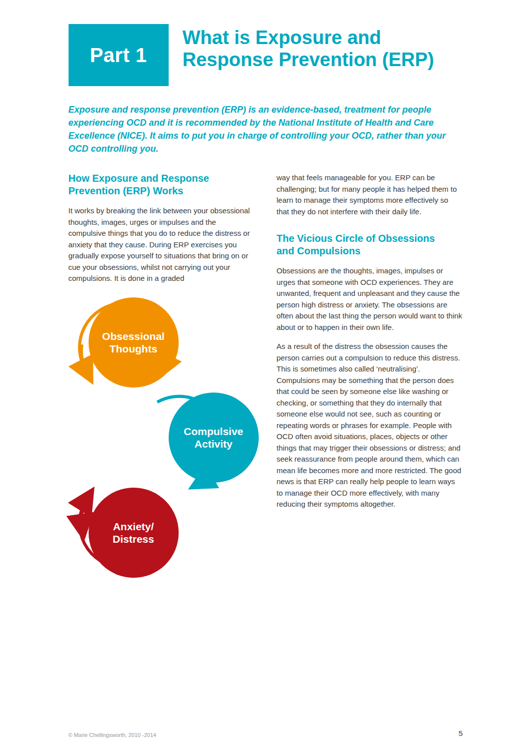Part 1
What is Exposure and
Response Prevention (ERP)
Exposure and response prevention (ERP) is an evidence-based, treatment for people experiencing OCD and it is recommended by the National Institute of Health and Care Excellence (NICE). It aims to put you in charge of controlling your OCD, rather than your OCD controlling you.
How Exposure and Response
Prevention (ERP) Works
It works by breaking the link between your obsessional thoughts, images, urges or impulses and the compulsive things that you do to reduce the distress or anxiety that they cause. During ERP exercises you gradually expose yourself to situations that bring on or cue your obsessions, whilst not carrying out your compulsions. It is done in a graded
Obsessional
Thoughts
Compulsive
Activity
Anxiety/
Distress
way that feels manageable for you. ERP can be challenging; but for many people it has helped them to learn to manage their symptoms more effectively so that they do not interfere with their daily life.
The Vicious Circle of Obsessions
and Compulsions
Obsessions are the thoughts, images, impulses or urges that someone with OCD experiences. They are unwanted, frequent and unpleasant and they cause the person high distress or anxiety. The obsessions are often about the last thing the person would want to think about or to happen in their own life.
As a result of the distress the obsession causes the person carries out a compulsion to reduce this distress. This is sometimes also called ‘neutralising’. Compulsions may be something that the person does that could be seen by someone else like washing or checking, or something that they do internally that someone else would not see, such as counting or repeating words or phrases for example. People with OCD often avoid situations, places, objects or other things that may trigger their obsessions or distress; and seek reassurance from people around them, which can mean life becomes more and more restricted. The good news is that ERP can really help people to learn ways to manage their OCD more effectively, with many reducing their symptoms altogether.
© Marie Chellingsworth, 2010 -2014
5